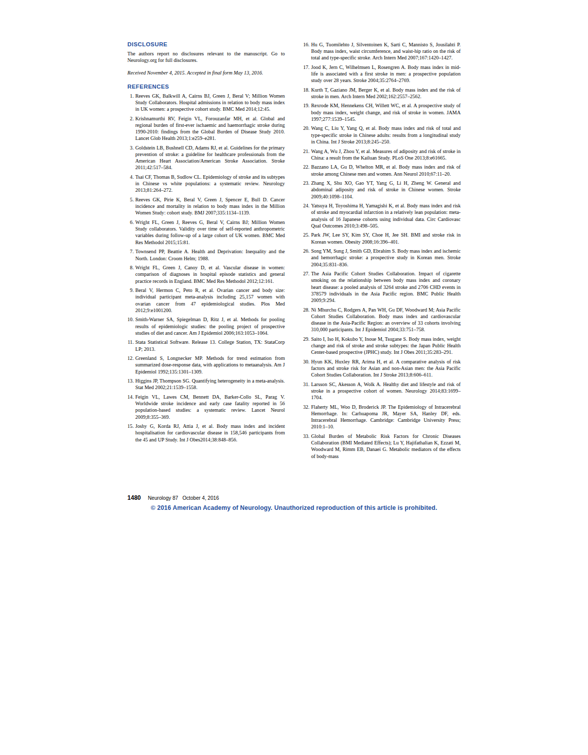Disclosure
The authors report no disclosures relevant to the manuscript. Go to Neurology.org for full disclosures.
Received November 4, 2015. Accepted in final form May 13, 2016.
References
Reeves GK, Balkwill A, Cairns BJ, Green J, Beral V; Million Women Study Collaborators. Hospital admissions in relation to body mass index in UK women: a prospective cohort study. BMC Med 2014;12:45.
Krishnamurthi RV, Feigin VL, Forouzanfar MH, et al. Global and regional burden of first-ever ischaemic and haemorrhagic stroke during 1990-2010: findings from the Global Burden of Disease Study 2010. Lancet Glob Health 2013;1:e259–e281.
Goldstein LB, Bushnell CD, Adams RJ, et al. Guidelines for the primary prevention of stroke: a guideline for healthcare professionals from the American Heart Association/American Stroke Association. Stroke 2011;42:517–584.
Tsai CF, Thomas B, Sudlow CL. Epidemiology of stroke and its subtypes in Chinese vs white populations: a systematic review. Neurology 2013;81:264–272.
Reeves GK, Pirie K, Beral V, Green J, Spencer E, Bull D. Cancer incidence and mortality in relation to body mass index in the Million Women Study: cohort study. BMJ 2007;335:1134–1139.
Wright FL, Green J, Reeves G, Beral V, Cairns BJ; Million Women Study collaborators. Validity over time of self-reported anthropometric variables during follow-up of a large cohort of UK women. BMC Med Res Methodol 2015;15:81.
Townsend PP, Beattie A. Health and Deprivation: Inequality and the North. London: Croom Helm; 1988.
Wright FL, Green J, Canoy D, et al. Vascular disease in women: comparison of diagnoses in hospital episode statistics and general practice records in England. BMC Med Res Methodol 2012;12:161.
Beral V, Hermon C, Peto R, et al. Ovarian cancer and body size: individual participant meta-analysis including 25,157 women with ovarian cancer from 47 epidemiological studies. Plos Med 2012;9:e1001200.
Smith-Warner SA, Spiegelman D, Ritz J, et al. Methods for pooling results of epidemiologic studies: the pooling project of prospective studies of diet and cancer. Am J Epidemiol 2006;163:1053–1064.
Stata Statistical Software. Release 13. College Station, TX: StataCorp LP; 2013.
Greenland S, Longnecker MP. Methods for trend estimation from summarized dose-response data, with applications to metaanalysis. Am J Epidemiol 1992;135:1301–1309.
Higgins JP, Thompson SG. Quantifying heterogeneity in a meta-analysis. Stat Med 2002;21:1539–1558.
Feigin VL, Lawes CM, Bennett DA, Barker-Collo SL, Parag V. Worldwide stroke incidence and early case fatality reported in 56 population-based studies: a systematic review. Lancet Neurol 2009;8:355–369.
Joshy G, Korda RJ, Attia J, et al. Body mass index and incident hospitalisation for cardiovascular disease in 158,546 participants from the 45 and UP Study. Int J Obes2014;38:848–856.
Hu G, Tuomilehto J, Silventoinen K, Sarti C, Mannisto S, Jousilahti P. Body mass index, waist circumference, and waist-hip ratio on the risk of total and type-specific stroke. Arch Intern Med 2007;167:1420–1427.
Jood K, Jern C, Wilhelmsen L, Rosengren A. Body mass index in mid-life is associated with a first stroke in men: a prospective population study over 28 years. Stroke 2004;35:2764–2769.
Kurth T, Gaziano JM, Berger K, et al. Body mass index and the risk of stroke in men. Arch Intern Med 2002;162:2557–2562.
Rexrode KM, Hennekens CH, Willett WC, et al. A prospective study of body mass index, weight change, and risk of stroke in women. JAMA 1997;277:1539–1545.
Wang C, Liu Y, Yang Q, et al. Body mass index and risk of total and type-specific stroke in Chinese adults: results from a longitudinal study in China. Int J Stroke 2013;8:245–250.
Wang A, Wu J, Zhou Y, et al. Measures of adiposity and risk of stroke in China: a result from the Kailuan Study. PLoS One 2013;8:e61665.
Bazzano LA, Gu D, Whelton MR, et al. Body mass index and risk of stroke among Chinese men and women. Ann Neurol 2010;67:11–20.
Zhang X, Shu XO, Gao YT, Yang G, Li H, Zheng W. General and abdominal adiposity and risk of stroke in Chinese women. Stroke 2009;40:1098–1104.
Yatsuya H, Toyoshima H, Yamagishi K, et al. Body mass index and risk of stroke and myocardial infarction in a relatively lean population: meta-analysis of 16 Japanese cohorts using individual data. Circ Cardiovasc Qual Outcomes 2010;3:498–505.
Park JW, Lee SY, Kim SY, Choe H, Jee SH. BMI and stroke risk in Korean women. Obesity 2008;16:396–401.
Song YM, Sung J, Smith GD, Ebrahim S. Body mass index and ischemic and hemorrhagic stroke: a prospective study in Korean men. Stroke 2004;35:831–836.
The Asia Pacific Cohort Studies Collaboration. Impact of cigarette smoking on the relationship between body mass index and coronary heart disease: a pooled analysis of 3264 stroke and 2706 CHD events in 378579 individuals in the Asia Pacific region. BMC Public Health 2009;9:294.
Ni Mhurchu C, Rodgers A, Pan WH, Gu DF, Woodward M; Asia Pacific Cohort Studies Collaboration. Body mass index and cardiovascular disease in the Asia-Pacific Region: an overview of 33 cohorts involving 310,000 participants. Int J Epidemiol 2004;33:751–758.
Saito I, Iso H, Kokubo Y, Inoue M, Tsugane S. Body mass index, weight change and risk of stroke and stroke subtypes: the Japan Public Health Center-based prospective (JPHC) study. Int J Obes 2011;35:283–291.
Hyun KK, Huxley RR, Arima H, et al. A comparative analysis of risk factors and stroke risk for Asian and non-Asian men: the Asia Pacific Cohort Studies Collaboration. Int J Stroke 2013;8:606–611.
Larsson SC, Akesson A, Wolk A. Healthy diet and lifestyle and risk of stroke in a prospective cohort of women. Neurology 2014;83:1699–1704.
Flaherty ML, Woo D, Broderick JP. The Epidemiology of Intracerebral Hemorrhage. In: Carhuapoma JR, Mayer SA, Hanley DF, eds. Intracerebral Hemorrhage. Cambridge: Cambridge University Press; 2010:1–10.
Global Burden of Metabolic Risk Factors for Chronic Diseases Collaboration (BMI Mediated Effects); Lu Y, Hajifathalian K, Ezzati M, Woodward M, Rimm EB, Danaei G. Metabolic mediators of the effects of body-mass
1480 Neurology 87 October 4, 2016
© 2016 American Academy of Neurology. Unauthorized reproduction of this article is prohibited.